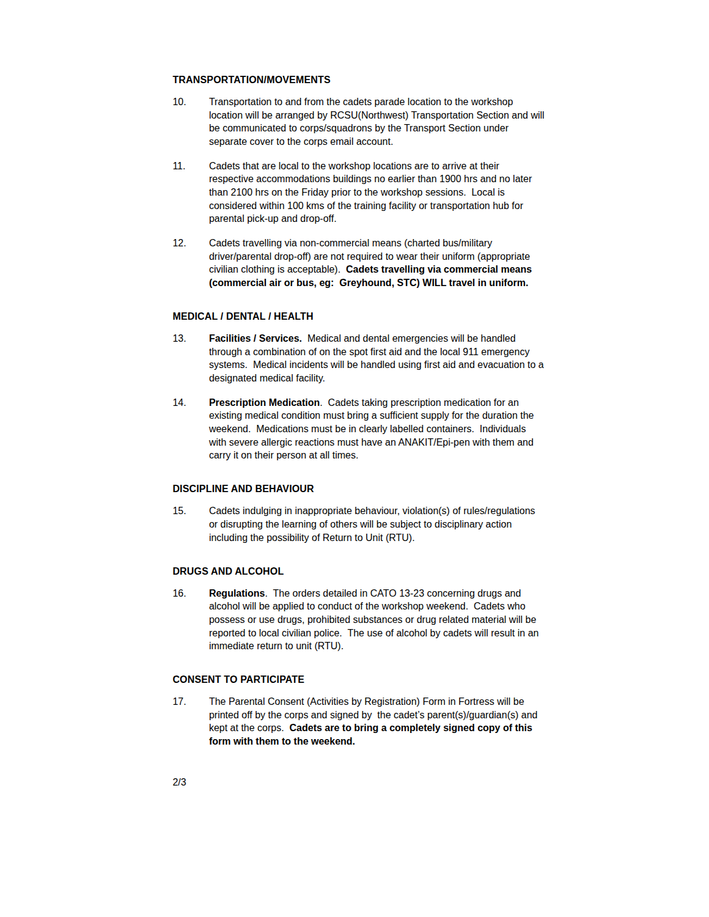TRANSPORTATION/MOVEMENTS
10. Transportation to and from the cadets parade location to the workshop location will be arranged by RCSU(Northwest) Transportation Section and will be communicated to corps/squadrons by the Transport Section under separate cover to the corps email account.
11. Cadets that are local to the workshop locations are to arrive at their respective accommodations buildings no earlier than 1900 hrs and no later than 2100 hrs on the Friday prior to the workshop sessions. Local is considered within 100 kms of the training facility or transportation hub for parental pick-up and drop-off.
12. Cadets travelling via non-commercial means (charted bus/military driver/parental drop-off) are not required to wear their uniform (appropriate civilian clothing is acceptable). Cadets travelling via commercial means (commercial air or bus, eg: Greyhound, STC) WILL travel in uniform.
MEDICAL / DENTAL / HEALTH
13. Facilities / Services. Medical and dental emergencies will be handled through a combination of on the spot first aid and the local 911 emergency systems. Medical incidents will be handled using first aid and evacuation to a designated medical facility.
14. Prescription Medication. Cadets taking prescription medication for an existing medical condition must bring a sufficient supply for the duration the weekend. Medications must be in clearly labelled containers. Individuals with severe allergic reactions must have an ANAKIT/Epi-pen with them and carry it on their person at all times.
DISCIPLINE AND BEHAVIOUR
15. Cadets indulging in inappropriate behaviour, violation(s) of rules/regulations or disrupting the learning of others will be subject to disciplinary action including the possibility of Return to Unit (RTU).
DRUGS AND ALCOHOL
16. Regulations. The orders detailed in CATO 13-23 concerning drugs and alcohol will be applied to conduct of the workshop weekend. Cadets who possess or use drugs, prohibited substances or drug related material will be reported to local civilian police. The use of alcohol by cadets will result in an immediate return to unit (RTU).
CONSENT TO PARTICIPATE
17. The Parental Consent (Activities by Registration) Form in Fortress will be printed off by the corps and signed by the cadet’s parent(s)/guardian(s) and kept at the corps. Cadets are to bring a completely signed copy of this form with them to the weekend.
2/3